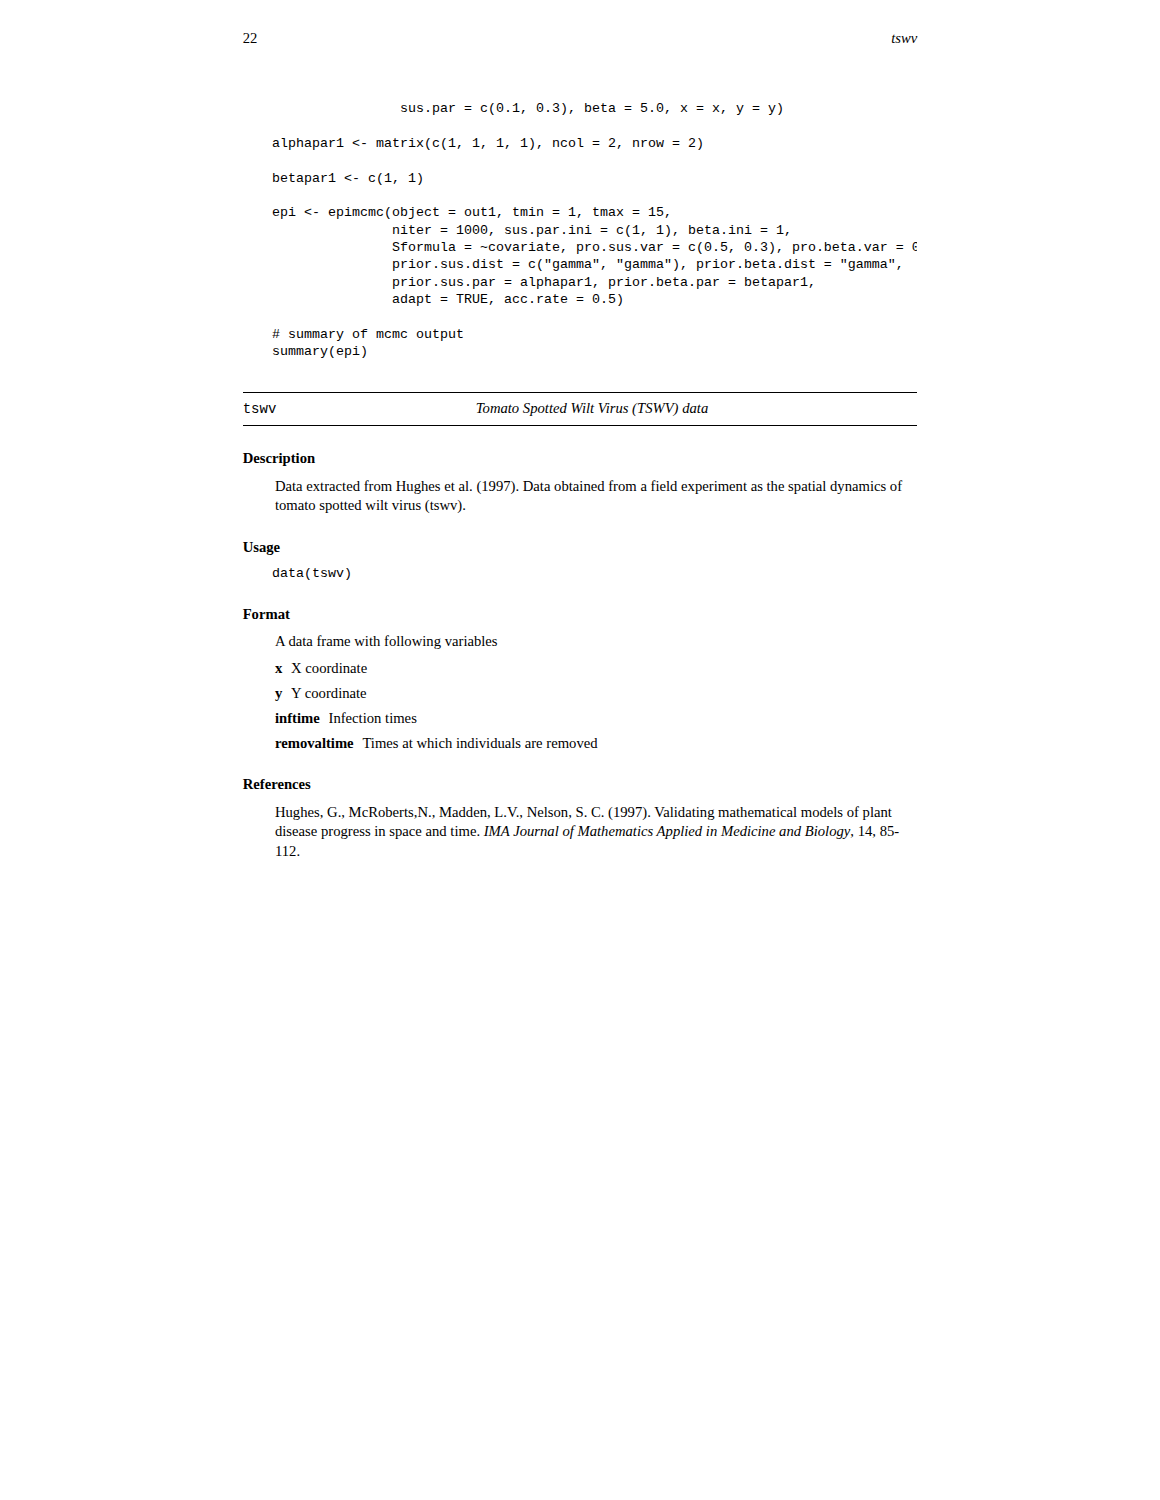22 tswv
                sus.par = c(0.1, 0.3), beta = 5.0, x = x, y = y)

alphapar1 <- matrix(c(1, 1, 1, 1), ncol = 2, nrow = 2)

betapar1 <- c(1, 1)

epi <- epimcmc(object = out1, tmin = 1, tmax = 15,
               niter = 1000, sus.par.ini = c(1, 1), beta.ini = 1,
               Sformula = ~covariate, pro.sus.var = c(0.5, 0.3), pro.beta.var = 0.1,
               prior.sus.dist = c("gamma", "gamma"), prior.beta.dist = "gamma",
               prior.sus.par = alphapar1, prior.beta.par = betapar1,
               adapt = TRUE, acc.rate = 0.5)

# summary of mcmc output
summary(epi)
tswv Tomato Spotted Wilt Virus (TSWV) data
Description
Data extracted from Hughes et al. (1997). Data obtained from a field experiment as the spatial dynamics of tomato spotted wilt virus (tswv).
Usage
data(tswv)
Format
A data frame with following variables
x
X coordinate
y
Y coordinate
inftime
Infection times
removaltime
Times at which individuals are removed
References
Hughes, G., McRoberts,N., Madden, L.V., Nelson, S. C. (1997). Validating mathematical models of plant disease progress in space and time. IMA Journal of Mathematics Applied in Medicine and Biology, 14, 85-112.